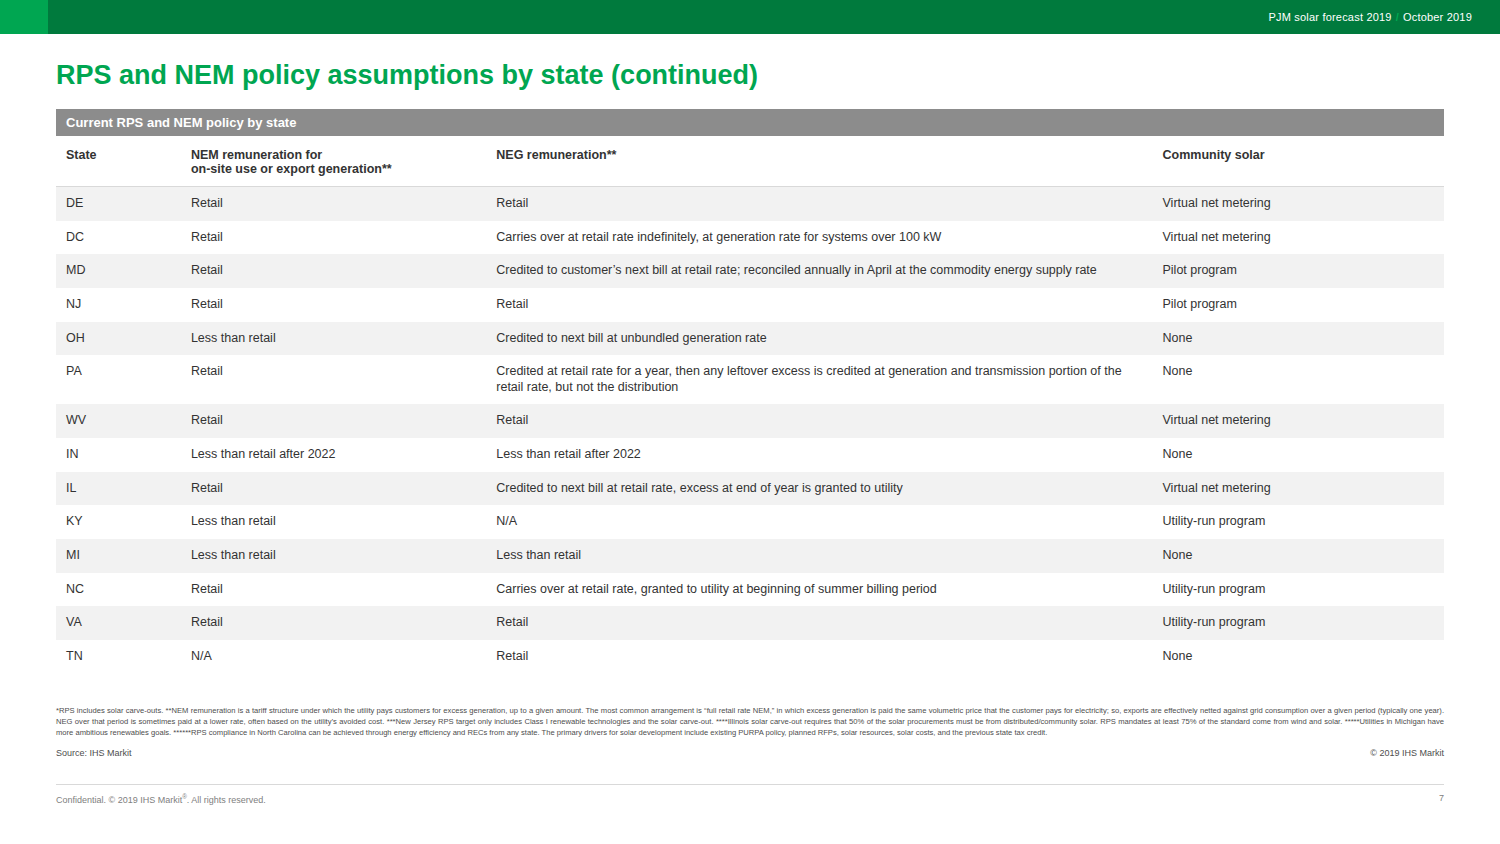PJM solar forecast 2019/October 2019
RPS and NEM policy assumptions by state (continued)
Current RPS and NEM policy by state
| State | NEM remuneration for on-site use or export generation** | NEG remuneration** | Community solar |
| --- | --- | --- | --- |
| DE | Retail | Retail | Virtual net metering |
| DC | Retail | Carries over at retail rate indefinitely, at generation rate for systems over 100 kW | Virtual net metering |
| MD | Retail | Credited to customer’s next bill at retail rate; reconciled annually in April at the commodity energy supply rate | Pilot program |
| NJ | Retail | Retail | Pilot program |
| OH | Less than retail | Credited to next bill at unbundled generation rate | None |
| PA | Retail | Credited at retail rate for a year, then any leftover excess is credited at generation and transmission portion of the retail rate, but not the distribution | None |
| WV | Retail | Retail | Virtual net metering |
| IN | Less than retail after 2022 | Less than retail after 2022 | None |
| IL | Retail | Credited to next bill at retail rate, excess at end of year is granted to utility | Virtual net metering |
| KY | Less than retail | N/A | Utility-run program |
| MI | Less than retail | Less than retail | None |
| NC | Retail | Carries over at retail rate, granted to utility at beginning of summer billing period | Utility-run program |
| VA | Retail | Retail | Utility-run program |
| TN | N/A | Retail | None |
*RPS includes solar carve-outs. **NEM remuneration is a tariff structure under which the utility pays customers for excess generation, up to a given amount. The most common arrangement is “full retail rate NEM,” in which excess generation is paid the same volumetric price that the customer pays for electricity; so, exports are effectively netted against grid consumption over a given period (typically one year). NEG over that period is sometimes paid at a lower rate, often based on the utility’s avoided cost. ***New Jersey RPS target only includes Class I renewable technologies and the solar carve-out. ****Illinois solar carve-out requires that 50% of the solar procurements must be from distributed/community solar. RPS mandates at least 75% of the standard come from wind and solar. *****Utilities in Michigan have more ambitious renewables goals. ******RPS compliance in North Carolina can be achieved through energy efficiency and RECs from any state. The primary drivers for solar development include existing PURPA policy, planned RFPs, solar resources, solar costs, and the previous state tax credit.
Source: IHS Markit © 2019 IHS Markit
Confidential. © 2019 IHS Markit®. All rights reserved. 7